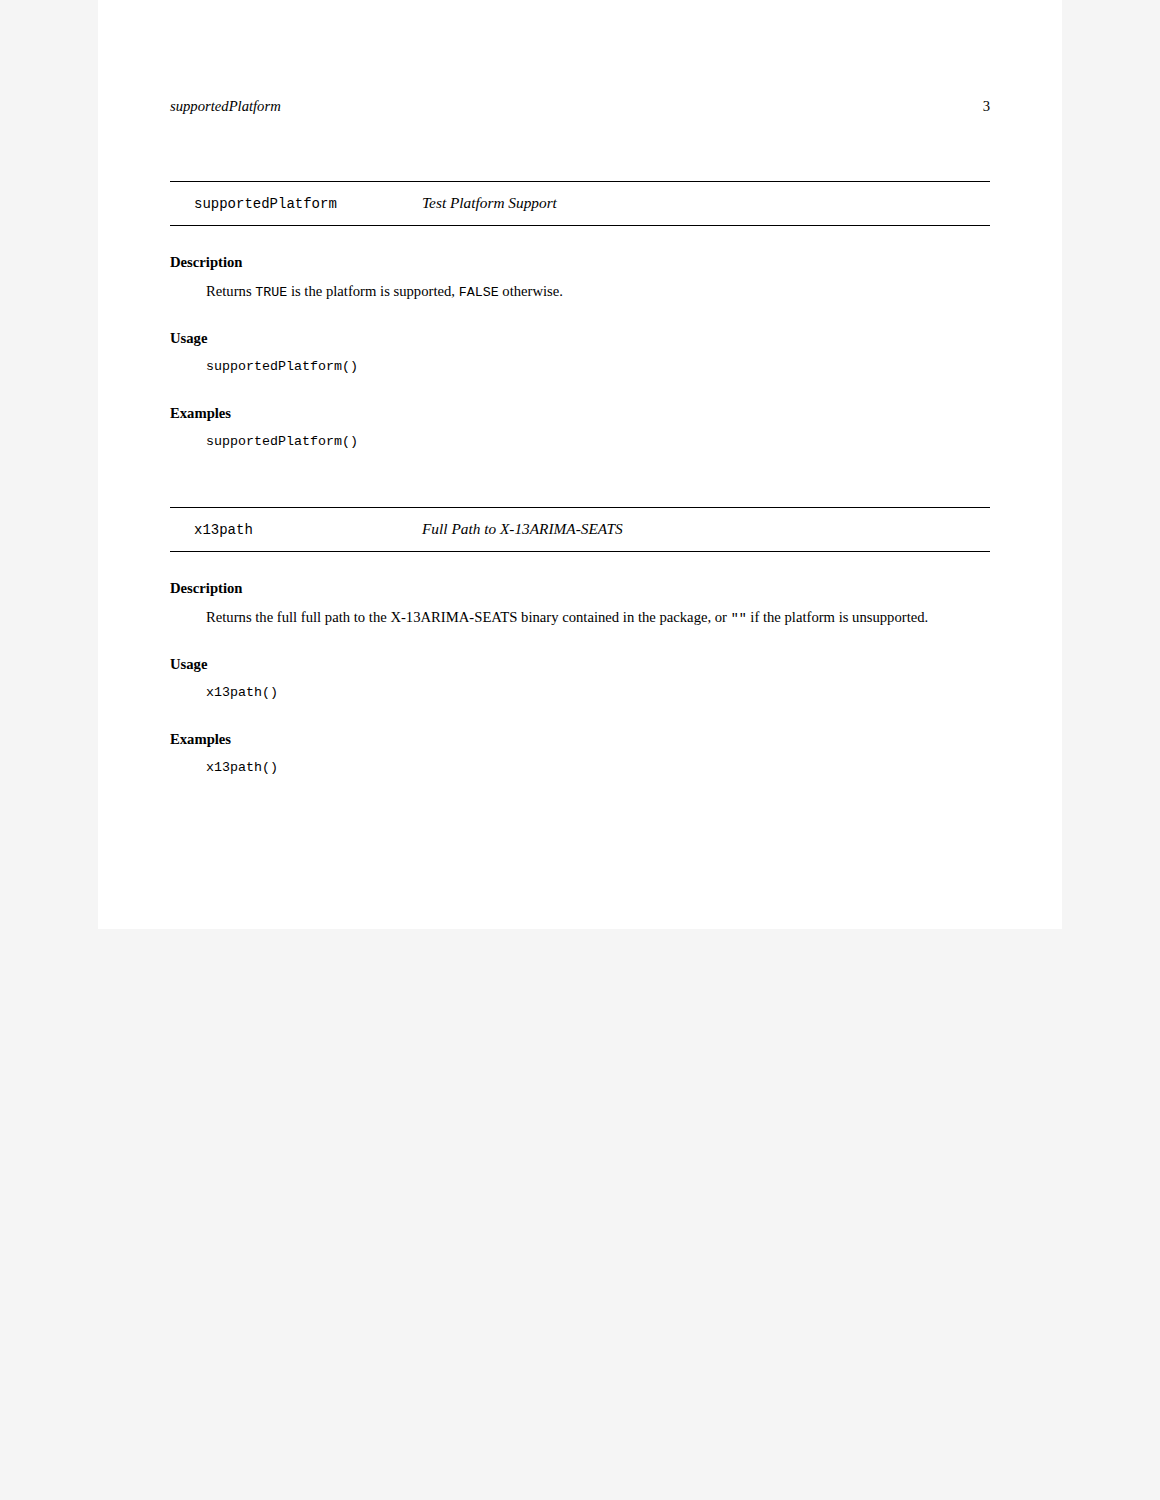supportedPlatform 3
supportedPlatform Test Platform Support
Description
Returns TRUE is the platform is supported, FALSE otherwise.
Usage
supportedPlatform()
Examples
supportedPlatform()
x13path Full Path to X-13ARIMA-SEATS
Description
Returns the full full path to the X-13ARIMA-SEATS binary contained in the package, or "" if the platform is unsupported.
Usage
x13path()
Examples
x13path()